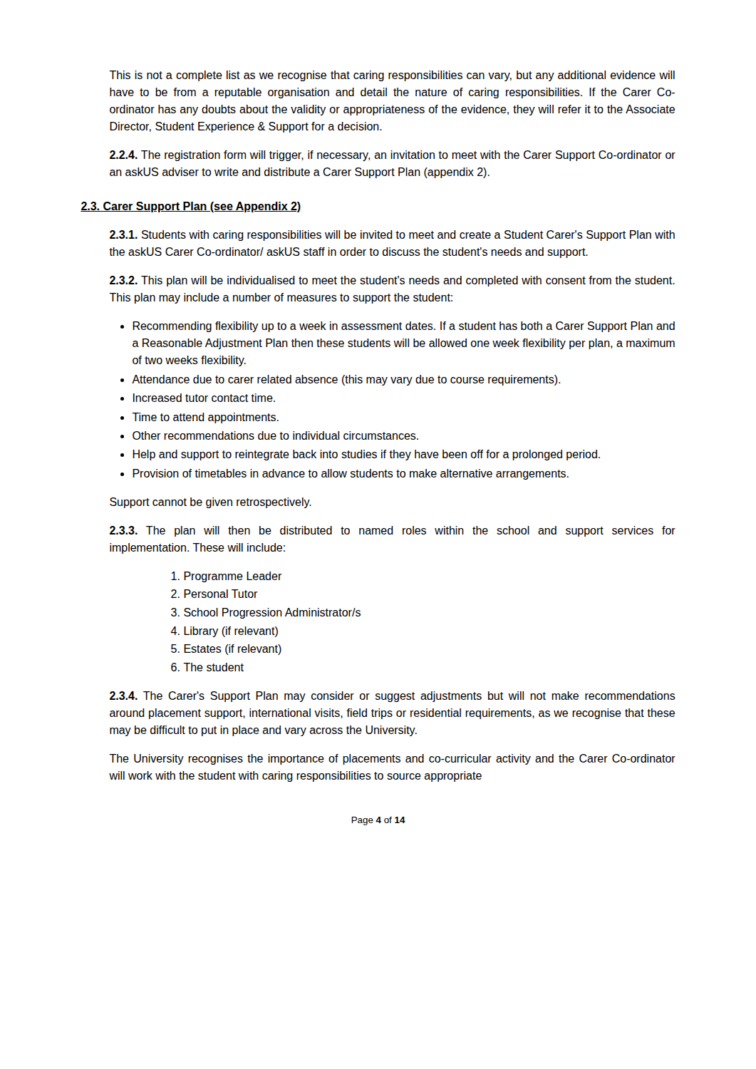This is not a complete list as we recognise that caring responsibilities can vary, but any additional evidence will have to be from a reputable organisation and detail the nature of caring responsibilities. If the Carer Co-ordinator has any doubts about the validity or appropriateness of the evidence, they will refer it to the Associate Director, Student Experience & Support for a decision.
2.2.4. The registration form will trigger, if necessary, an invitation to meet with the Carer Support Co-ordinator or an askUS adviser to write and distribute a Carer Support Plan (appendix 2).
2.3. Carer Support Plan (see Appendix 2)
2.3.1. Students with caring responsibilities will be invited to meet and create a Student Carer's Support Plan with the askUS Carer Co-ordinator/ askUS staff in order to discuss the student's needs and support.
2.3.2. This plan will be individualised to meet the student's needs and completed with consent from the student. This plan may include a number of measures to support the student:
Recommending flexibility up to a week in assessment dates. If a student has both a Carer Support Plan and a Reasonable Adjustment Plan then these students will be allowed one week flexibility per plan, a maximum of two weeks flexibility.
Attendance due to carer related absence (this may vary due to course requirements).
Increased tutor contact time.
Time to attend appointments.
Other recommendations due to individual circumstances.
Help and support to reintegrate back into studies if they have been off for a prolonged period.
Provision of timetables in advance to allow students to make alternative arrangements.
Support cannot be given retrospectively.
2.3.3. The plan will then be distributed to named roles within the school and support services for implementation. These will include:
Programme Leader
Personal Tutor
School Progression Administrator/s
Library (if relevant)
Estates (if relevant)
The student
2.3.4. The Carer's Support Plan may consider or suggest adjustments but will not make recommendations around placement support, international visits, field trips or residential requirements, as we recognise that these may be difficult to put in place and vary across the University.
The University recognises the importance of placements and co-curricular activity and the Carer Co-ordinator will work with the student with caring responsibilities to source appropriate
Page 4 of 14